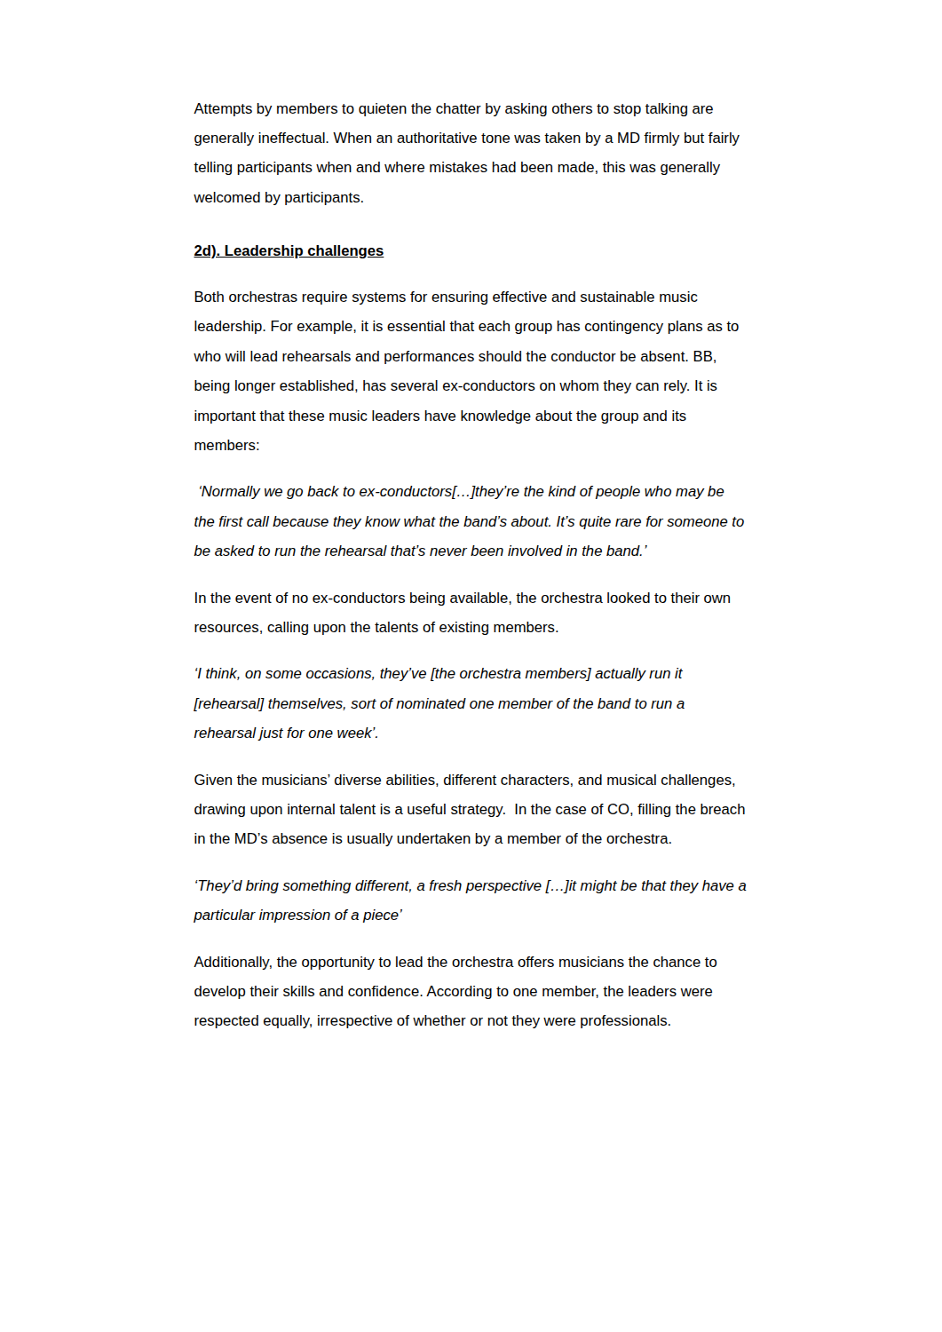Attempts by members to quieten the chatter by asking others to stop talking are generally ineffectual. When an authoritative tone was taken by a MD firmly but fairly telling participants when and where mistakes had been made, this was generally welcomed by participants.
2d). Leadership challenges
Both orchestras require systems for ensuring effective and sustainable music leadership. For example, it is essential that each group has contingency plans as to who will lead rehearsals and performances should the conductor be absent. BB, being longer established, has several ex-conductors on whom they can rely. It is important that these music leaders have knowledge about the group and its members:
‘Normally we go back to ex-conductors[…]they’re the kind of people who may be the first call because they know what the band’s about. It’s quite rare for someone to be asked to run the rehearsal that’s never been involved in the band.’
In the event of no ex-conductors being available, the orchestra looked to their own resources, calling upon the talents of existing members.
‘I think, on some occasions, they’ve [the orchestra members] actually run it [rehearsal] themselves, sort of nominated one member of the band to run a rehearsal just for one week’.
Given the musicians’ diverse abilities, different characters, and musical challenges, drawing upon internal talent is a useful strategy. In the case of CO, filling the breach in the MD’s absence is usually undertaken by a member of the orchestra.
‘They’d bring something different, a fresh perspective […]it might be that they have a particular impression of a piece’
Additionally, the opportunity to lead the orchestra offers musicians the chance to develop their skills and confidence. According to one member, the leaders were respected equally, irrespective of whether or not they were professionals.